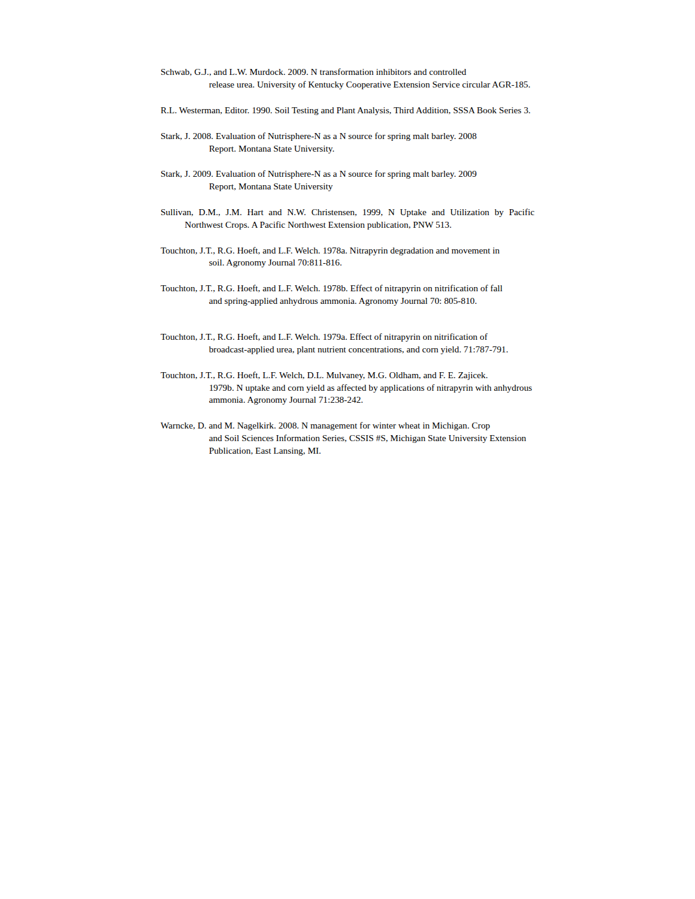Schwab, G.J., and L.W. Murdock. 2009. N transformation inhibitors and controlledrelease urea. University of Kentucky Cooperative Extension Service circular AGR-185.
R.L. Westerman, Editor. 1990. Soil Testing and Plant Analysis, Third Addition, SSSA Book Series 3.
Stark, J. 2008. Evaluation of Nutrisphere-N as a N source for spring malt barley. 2008Report. Montana State University.
Stark, J. 2009. Evaluation of Nutrisphere-N as a N source for spring malt barley. 2009Report, Montana State University
Sullivan, D.M., J.M. Hart and N.W. Christensen, 1999, N Uptake and Utilization by Pacific Northwest Crops. A Pacific Northwest Extension publication, PNW 513.
Touchton, J.T., R.G. Hoeft, and L.F. Welch. 1978a. Nitrapyrin degradation and movement insoil. Agronomy Journal 70:811-816.
Touchton, J.T., R.G. Hoeft, and L.F. Welch. 1978b. Effect of nitrapyrin on nitrification of falland spring-applied anhydrous ammonia. Agronomy Journal 70: 805-810.
Touchton, J.T., R.G. Hoeft, and L.F. Welch. 1979a. Effect of nitrapyrin on nitrification ofbroadcast-applied urea, plant nutrient concentrations, and corn yield. 71:787-791.
Touchton, J.T., R.G. Hoeft, L.F. Welch, D.L. Mulvaney, M.G. Oldham, and F. E. Zajicek.1979b. N uptake and corn yield as affected by applications of nitrapyrin with anhydrous ammonia. Agronomy Journal 71:238-242.
Warncke, D. and M. Nagelkirk. 2008. N management for winter wheat in Michigan. Cropand Soil Sciences Information Series, CSSIS #S, Michigan State University Extension Publication, East Lansing, MI.